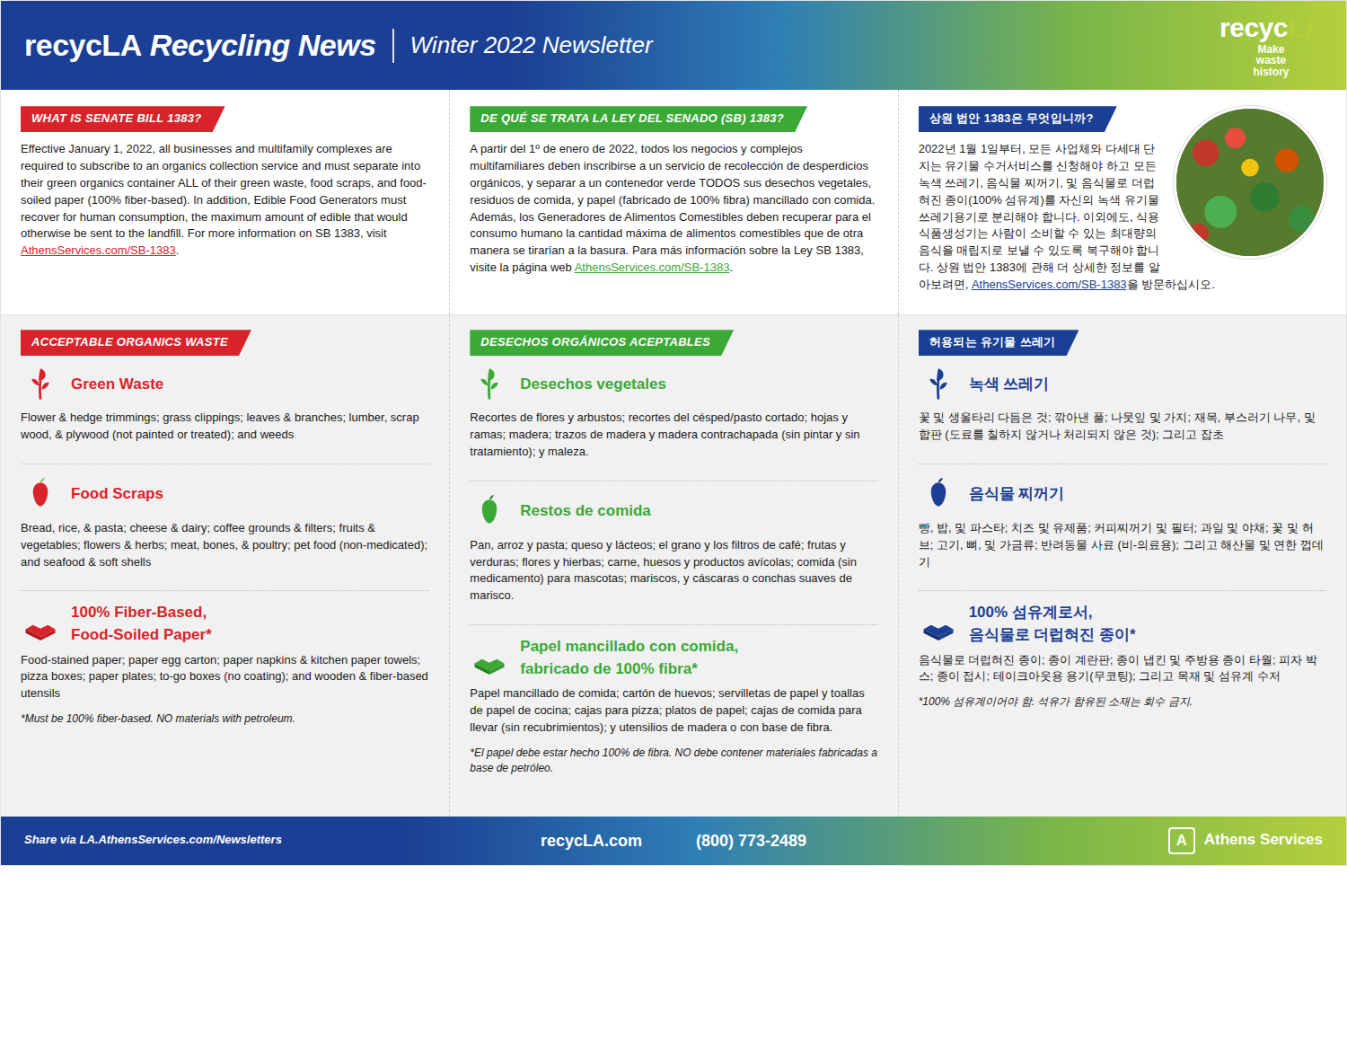recycLA Recycling News
Winter 2022 Newsletter
recycLA
Make
waste
history
WHAT IS SENATE BILL 1383?
Effective January 1, 2022, all businesses and multifamily complexes are required to subscribe to an organics collection service and must separate into their green organics container ALL of their green waste, food scraps, and food-soiled paper (100% fiber-based). In addition, Edible Food Generators must recover for human consumption, the maximum amount of edible that would otherwise be sent to the landfill. For more information on SB 1383, visit AthensServices.com/SB-1383.
DE QUÉ SE TRATA LA LEY DEL SENADO (SB) 1383?
A partir del 1º de enero de 2022, todos los negocios y complejos multifamiliares deben inscribirse a un servicio de recolección de desperdicios orgánicos, y separar a un contenedor verde TODOS sus desechos vegetales, residuos de comida, y papel (fabricado de 100% fibra) mancillado con comida. Además, los Generadores de Alimentos Comestibles deben recuperar para el consumo humano la cantidad máxima de alimentos comestibles que de otra manera se tirarían a la basura. Para más información sobre la Ley SB 1383, visite la página web AthensServices.com/SB-1383.
상원 법안 1383은 무엇입니까?
2022년 1월 1일부터, 모든 사업체와 다세대 단지는 유기물 수거서비스를 신청해야 하고 모든 녹색 쓰레기, 음식물 찌꺼기, 및 음식물로 더럽혀진 종이(100% 섬유계)를 자신의 녹색 유기물 쓰레기용기로 분리해야 합니다. 이외에도, 식용 식품생성기는 사람이 소비할 수 있는 최대량의 음식을 매립지로 보낼 수 있도록 복구해야 합니다. 상원 법안 1383에 관해 더 상세한 정보를 알아보려면, AthensServices.com/SB-1383을 방문하십시오.
ACCEPTABLE ORGANICS WASTE
Green Waste
Flower & hedge trimmings; grass clippings; leaves & branches; lumber, scrap wood, & plywood (not painted or treated); and weeds
Food Scraps
Bread, rice, & pasta; cheese & dairy; coffee grounds & filters; fruits & vegetables; flowers & herbs; meat, bones, & poultry; pet food (non-medicated); and seafood & soft shells
100% Fiber-Based,
Food-Soiled Paper*
Food-stained paper; paper egg carton; paper napkins & kitchen paper towels; pizza boxes; paper plates; to-go boxes (no coating); and wooden & fiber-based utensils
*Must be 100% fiber-based. NO materials with petroleum.
DESECHOS ORGÁNICOS ACEPTABLES
Desechos vegetales
Recortes de flores y arbustos; recortes del césped/pasto cortado; hojas y ramas; madera; trazos de madera y madera contrachapada (sin pintar y sin tratamiento); y maleza.
Restos de comida
Pan, arroz y pasta; queso y lácteos; el grano y los filtros de café; frutas y verduras; flores y hierbas; carne, huesos y productos avícolas; comida (sin medicamento) para mascotas; mariscos, y cáscaras o conchas suaves de marisco.
Papel mancillado con comida,
fabricado de 100% fibra*
Papel mancillado de comida; cartón de huevos; servilletas de papel y toallas de papel de cocina; cajas para pizza; platos de papel; cajas de comida para llevar (sin recubrimientos); y utensilios de madera o con base de fibra.
*El papel debe estar hecho 100% de fibra. NO debe contener materiales fabricadas a base de petróleo.
허용되는 유기물 쓰레기
녹색 쓰레기
꽃 및 생울타리 다듬은 것; 깎아낸 풀; 나뭇잎 및 가지; 재목, 부스러기 나무, 및 합판 (도료를 칠하지 않거나 처리되지 않은 것); 그리고 잡초
음식물 찌꺼기
빵, 밥, 및 파스타; 치즈 및 유제품; 커피찌꺼기 및 필터; 과일 및 야채; 꽃 및 허브; 고기, 뼈, 및 가금류; 반려동물 사료 (비-의료용); 그리고 해산물 및 연한 껍데기
100% 섬유계로서,
음식물로 더럽혀진 종이*
음식물로 더럽혀진 종이; 종이 계란판; 종이 냅킨 및 주방용 종이 타월; 피자 박스; 종이 접시; 테이크아웃용 용기(무코팅); 그리고 목재 및 섬유계 수저
*100% 섬유계이어야 함. 석유가 함유된 소재는 회수 금지.
Share via LA.AthensServices.com/Newsletters
recycLA.com (800) 773-2489
A Athens Services